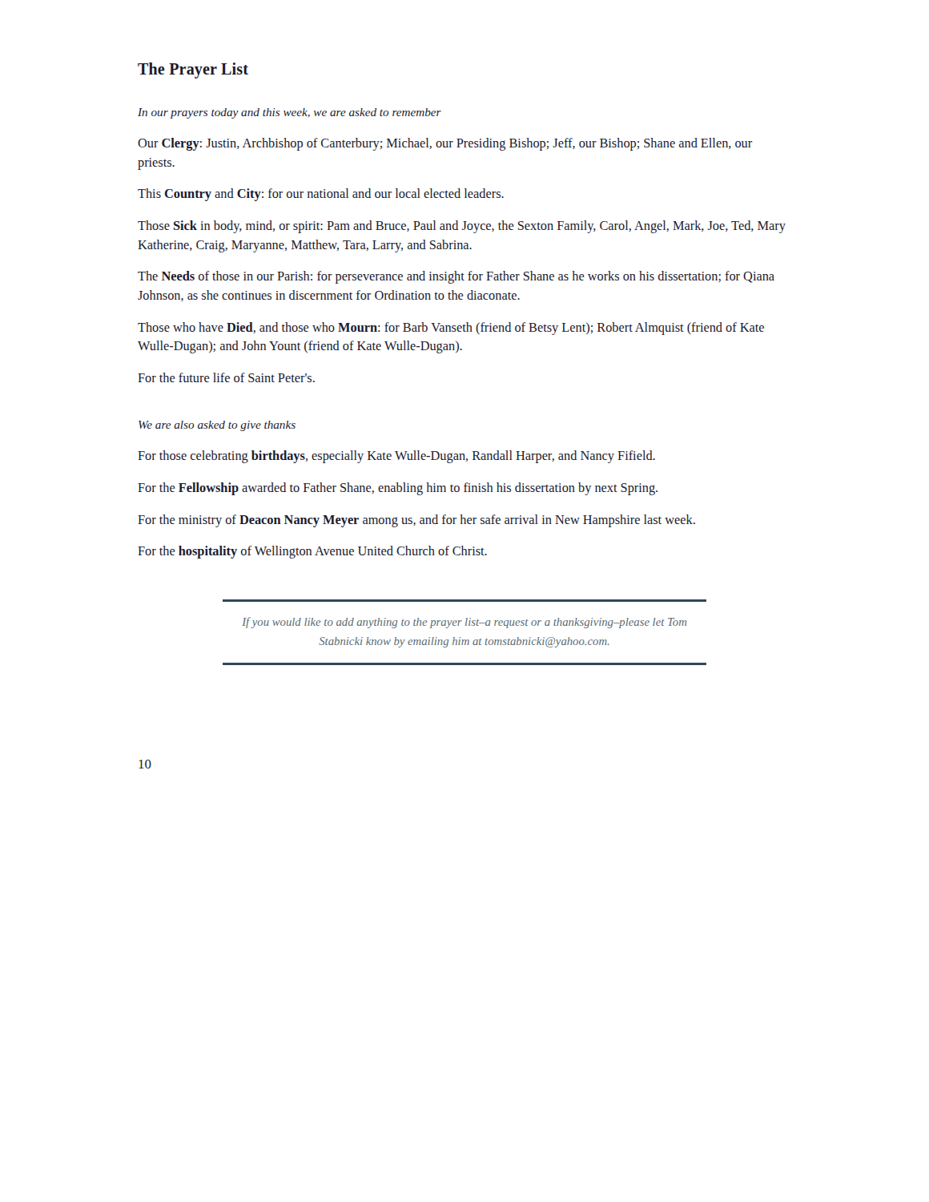The Prayer List
In our prayers today and this week, we are asked to remember
Our Clergy: Justin, Archbishop of Canterbury; Michael, our Presiding Bishop; Jeff, our Bishop; Shane and Ellen, our priests.
This Country and City: for our national and our local elected leaders.
Those Sick in body, mind, or spirit: Pam and Bruce, Paul and Joyce, the Sexton Family, Carol, Angel, Mark, Joe, Ted, Mary Katherine, Craig, Maryanne, Matthew, Tara, Larry, and Sabrina.
The Needs of those in our Parish: for perseverance and insight for Father Shane as he works on his dissertation; for Qiana Johnson, as she continues in discernment for Ordination to the diaconate.
Those who have Died, and those who Mourn: for Barb Vanseth (friend of Betsy Lent); Robert Almquist (friend of Kate Wulle-Dugan); and John Yount (friend of Kate Wulle-Dugan).
For the future life of Saint Peter's.
We are also asked to give thanks
For those celebrating birthdays, especially Kate Wulle-Dugan, Randall Harper, and Nancy Fifield.
For the Fellowship awarded to Father Shane, enabling him to finish his dissertation by next Spring.
For the ministry of Deacon Nancy Meyer among us, and for her safe arrival in New Hampshire last week.
For the hospitality of Wellington Avenue United Church of Christ.
If you would like to add anything to the prayer list–a request or a thanksgiving–please let Tom Stabnicki know by emailing him at tomstabnicki@yahoo.com.
10